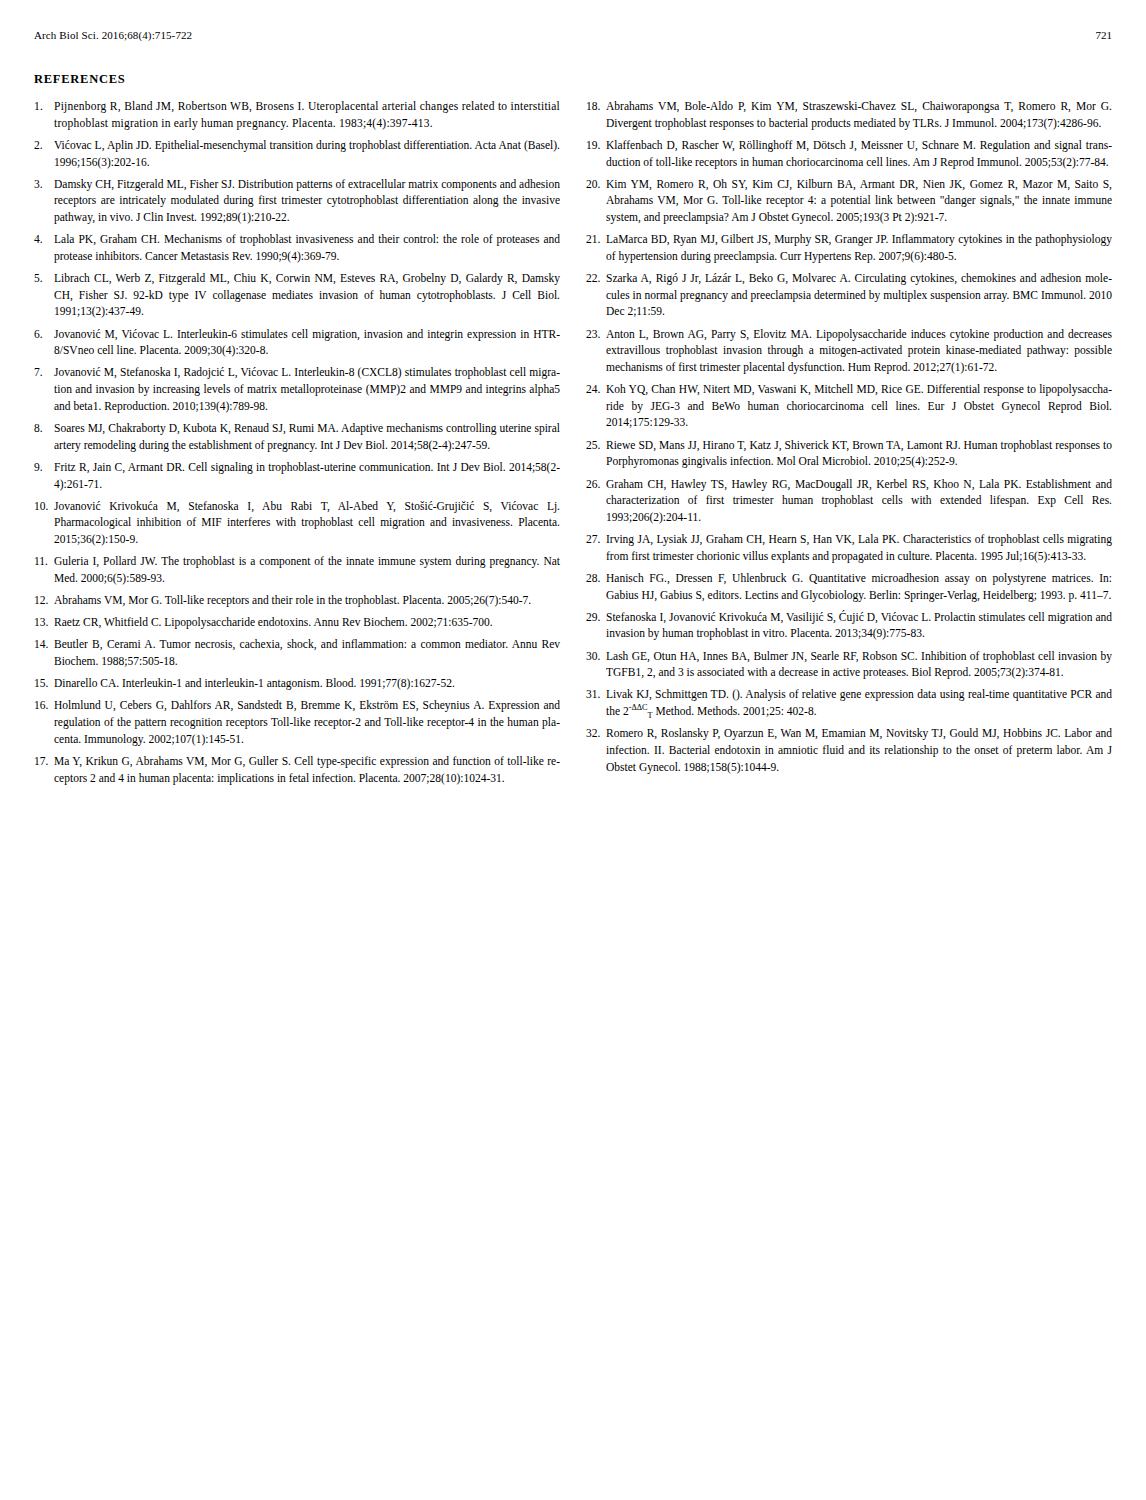Arch Biol Sci. 2016;68(4):715-722 721
REFERENCES
Pijnenborg R, Bland JM, Robertson WB, Brosens I. Uteroplacental arterial changes related to interstitial trophoblast migration in early human pregnancy. Placenta. 1983;4(4):397-413.
Vićovac L, Aplin JD. Epithelial-mesenchymal transition during trophoblast differentiation. Acta Anat (Basel). 1996;156(3):202-16.
Damsky CH, Fitzgerald ML, Fisher SJ. Distribution patterns of extracellular matrix components and adhesion receptors are intricately modulated during first trimester cytotrophoblast differentiation along the invasive pathway, in vivo. J Clin Invest. 1992;89(1):210-22.
Lala PK, Graham CH. Mechanisms of trophoblast invasiveness and their control: the role of proteases and protease inhibitors. Cancer Metastasis Rev. 1990;9(4):369-79.
Librach CL, Werb Z, Fitzgerald ML, Chiu K, Corwin NM, Esteves RA, Grobelny D, Galardy R, Damsky CH, Fisher SJ. 92-kD type IV collagenase mediates invasion of human cytotrophoblasts. J Cell Biol. 1991;13(2):437-49.
Jovanović M, Vićovac L. Interleukin-6 stimulates cell migration, invasion and integrin expression in HTR-8/SVneo cell line. Placenta. 2009;30(4):320-8.
Jovanović M, Stefanoska I, Radojcić L, Vićovac L. Interleukin-8 (CXCL8) stimulates trophoblast cell migration and invasion by increasing levels of matrix metalloproteinase (MMP)2 and MMP9 and integrins alpha5 and beta1. Reproduction. 2010;139(4):789-98.
Soares MJ, Chakraborty D, Kubota K, Renaud SJ, Rumi MA. Adaptive mechanisms controlling uterine spiral artery remodeling during the establishment of pregnancy. Int J Dev Biol. 2014;58(2-4):247-59.
Fritz R, Jain C, Armant DR. Cell signaling in trophoblast-uterine communication. Int J Dev Biol. 2014;58(2-4):261-71.
Jovanović Krivokuća M, Stefanoska I, Abu Rabi T, Al-Abed Y, Stošić-Grujičić S, Vićovac Lj. Pharmacological inhibition of MIF interferes with trophoblast cell migration and invasiveness. Placenta. 2015;36(2):150-9.
Guleria I, Pollard JW. The trophoblast is a component of the innate immune system during pregnancy. Nat Med. 2000;6(5):589-93.
Abrahams VM, Mor G. Toll-like receptors and their role in the trophoblast. Placenta. 2005;26(7):540-7.
Raetz CR, Whitfield C. Lipopolysaccharide endotoxins. Annu Rev Biochem. 2002;71:635-700.
Beutler B, Cerami A. Tumor necrosis, cachexia, shock, and inflammation: a common mediator. Annu Rev Biochem. 1988;57:505-18.
Dinarello CA. Interleukin-1 and interleukin-1 antagonism. Blood. 1991;77(8):1627-52.
Holmlund U, Cebers G, Dahlfors AR, Sandstedt B, Bremme K, Ekström ES, Scheynius A. Expression and regulation of the pattern recognition receptors Toll-like receptor-2 and Toll-like receptor-4 in the human placenta. Immunology. 2002;107(1):145-51.
Ma Y, Krikun G, Abrahams VM, Mor G, Guller S. Cell type-specific expression and function of toll-like receptors 2 and 4 in human placenta: implications in fetal infection. Placenta. 2007;28(10):1024-31.
Abrahams VM, Bole-Aldo P, Kim YM, Straszewski-Chavez SL, Chaiworapongsa T, Romero R, Mor G. Divergent trophoblast responses to bacterial products mediated by TLRs. J Immunol. 2004;173(7):4286-96.
Klaffenbach D, Rascher W, Röllinghoff M, Dötsch J, Meissner U, Schnare M. Regulation and signal transduction of toll-like receptors in human choriocarcinoma cell lines. Am J Reprod Immunol. 2005;53(2):77-84.
Kim YM, Romero R, Oh SY, Kim CJ, Kilburn BA, Armant DR, Nien JK, Gomez R, Mazor M, Saito S, Abrahams VM, Mor G. Toll-like receptor 4: a potential link between "danger signals," the innate immune system, and preeclampsia? Am J Obstet Gynecol. 2005;193(3 Pt 2):921-7.
LaMarca BD, Ryan MJ, Gilbert JS, Murphy SR, Granger JP. Inflammatory cytokines in the pathophysiology of hypertension during preeclampsia. Curr Hypertens Rep. 2007;9(6):480-5.
Szarka A, Rigó J Jr, Lázár L, Beko G, Molvarec A. Circulating cytokines, chemokines and adhesion molecules in normal pregnancy and preeclampsia determined by multiplex suspension array. BMC Immunol. 2010 Dec 2;11:59.
Anton L, Brown AG, Parry S, Elovitz MA. Lipopolysaccharide induces cytokine production and decreases extravillous trophoblast invasion through a mitogen-activated protein kinase-mediated pathway: possible mechanisms of first trimester placental dysfunction. Hum Reprod. 2012;27(1):61-72.
Koh YQ, Chan HW, Nitert MD, Vaswani K, Mitchell MD, Rice GE. Differential response to lipopolysaccharide by JEG-3 and BeWo human choriocarcinoma cell lines. Eur J Obstet Gynecol Reprod Biol. 2014;175:129-33.
Riewe SD, Mans JJ, Hirano T, Katz J, Shiverick KT, Brown TA, Lamont RJ. Human trophoblast responses to Porphyromonas gingivalis infection. Mol Oral Microbiol. 2010;25(4):252-9.
Graham CH, Hawley TS, Hawley RG, MacDougall JR, Kerbel RS, Khoo N, Lala PK. Establishment and characterization of first trimester human trophoblast cells with extended lifespan. Exp Cell Res. 1993;206(2):204-11.
Irving JA, Lysiak JJ, Graham CH, Hearn S, Han VK, Lala PK. Characteristics of trophoblast cells migrating from first trimester chorionic villus explants and propagated in culture. Placenta. 1995 Jul;16(5):413-33.
Hanisch FG., Dressen F, Uhlenbruck G. Quantitative microadhesion assay on polystyrene matrices. In: Gabius HJ, Gabius S, editors. Lectins and Glycobiology. Berlin: Springer-Verlag, Heidelberg; 1993. p. 411–7.
Stefanoska I, Jovanović Krivokuća M, Vasilijić S, Ćujić D, Vićovac L. Prolactin stimulates cell migration and invasion by human trophoblast in vitro. Placenta. 2013;34(9):775-83.
Lash GE, Otun HA, Innes BA, Bulmer JN, Searle RF, Robson SC. Inhibition of trophoblast cell invasion by TGFB1, 2, and 3 is associated with a decrease in active proteases. Biol Reprod. 2005;73(2):374-81.
Livak KJ, Schmittgen TD. (). Analysis of relative gene expression data using real-time quantitative PCR and the 2-ΔΔCT Method. Methods. 2001;25: 402-8.
Romero R, Roslansky P, Oyarzun E, Wan M, Emamian M, Novitsky TJ, Gould MJ, Hobbins JC. Labor and infection. II. Bacterial endotoxin in amniotic fluid and its relationship to the onset of preterm labor. Am J Obstet Gynecol. 1988;158(5):1044-9.